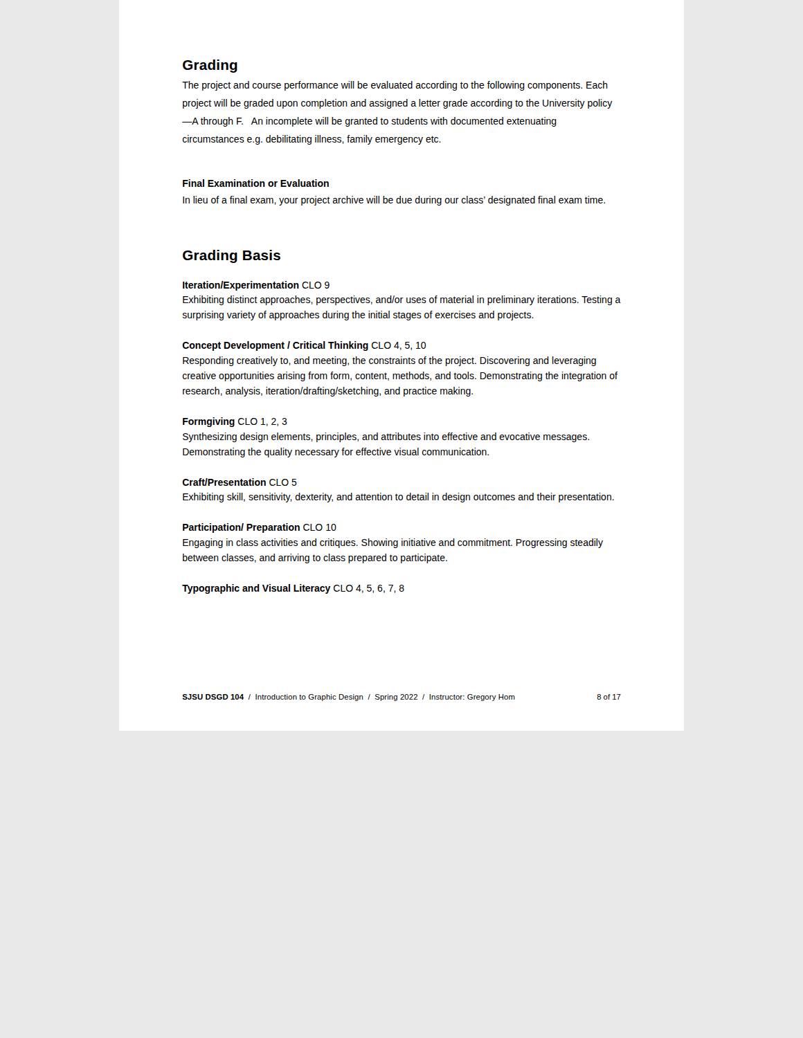Grading
The project and course performance will be evaluated according to the following components. Each project will be graded upon completion and assigned a letter grade according to the University policy—A through F. An incomplete will be granted to students with documented extenuating circumstances e.g. debilitating illness, family emergency etc.
Final Examination or Evaluation
In lieu of a final exam, your project archive will be due during our class’ designated final exam time.
Grading Basis
Iteration/Experimentation CLO 9
Exhibiting distinct approaches, perspectives, and/or uses of material in preliminary iterations. Testing a surprising variety of approaches during the initial stages of exercises and projects.
Concept Development / Critical Thinking CLO 4, 5, 10
Responding creatively to, and meeting, the constraints of the project. Discovering and leveraging creative opportunities arising from form, content, methods, and tools. Demonstrating the integration of research, analysis, iteration/drafting/sketching, and practice making.
Formgiving CLO 1, 2, 3
Synthesizing design elements, principles, and attributes into effective and evocative messages. Demonstrating the quality necessary for effective visual communication.
Craft/Presentation CLO 5
Exhibiting skill, sensitivity, dexterity, and attention to detail in design outcomes and their presentation.
Participation/ Preparation CLO 10
Engaging in class activities and critiques. Showing initiative and commitment. Progressing steadily between classes, and arriving to class prepared to participate.
Typographic and Visual Literacy CLO 4, 5, 6, 7, 8
SJSU DSGD 104 / Introduction to Graphic Design / Spring 2022 / Instructor: Gregory Hom
8 of 17